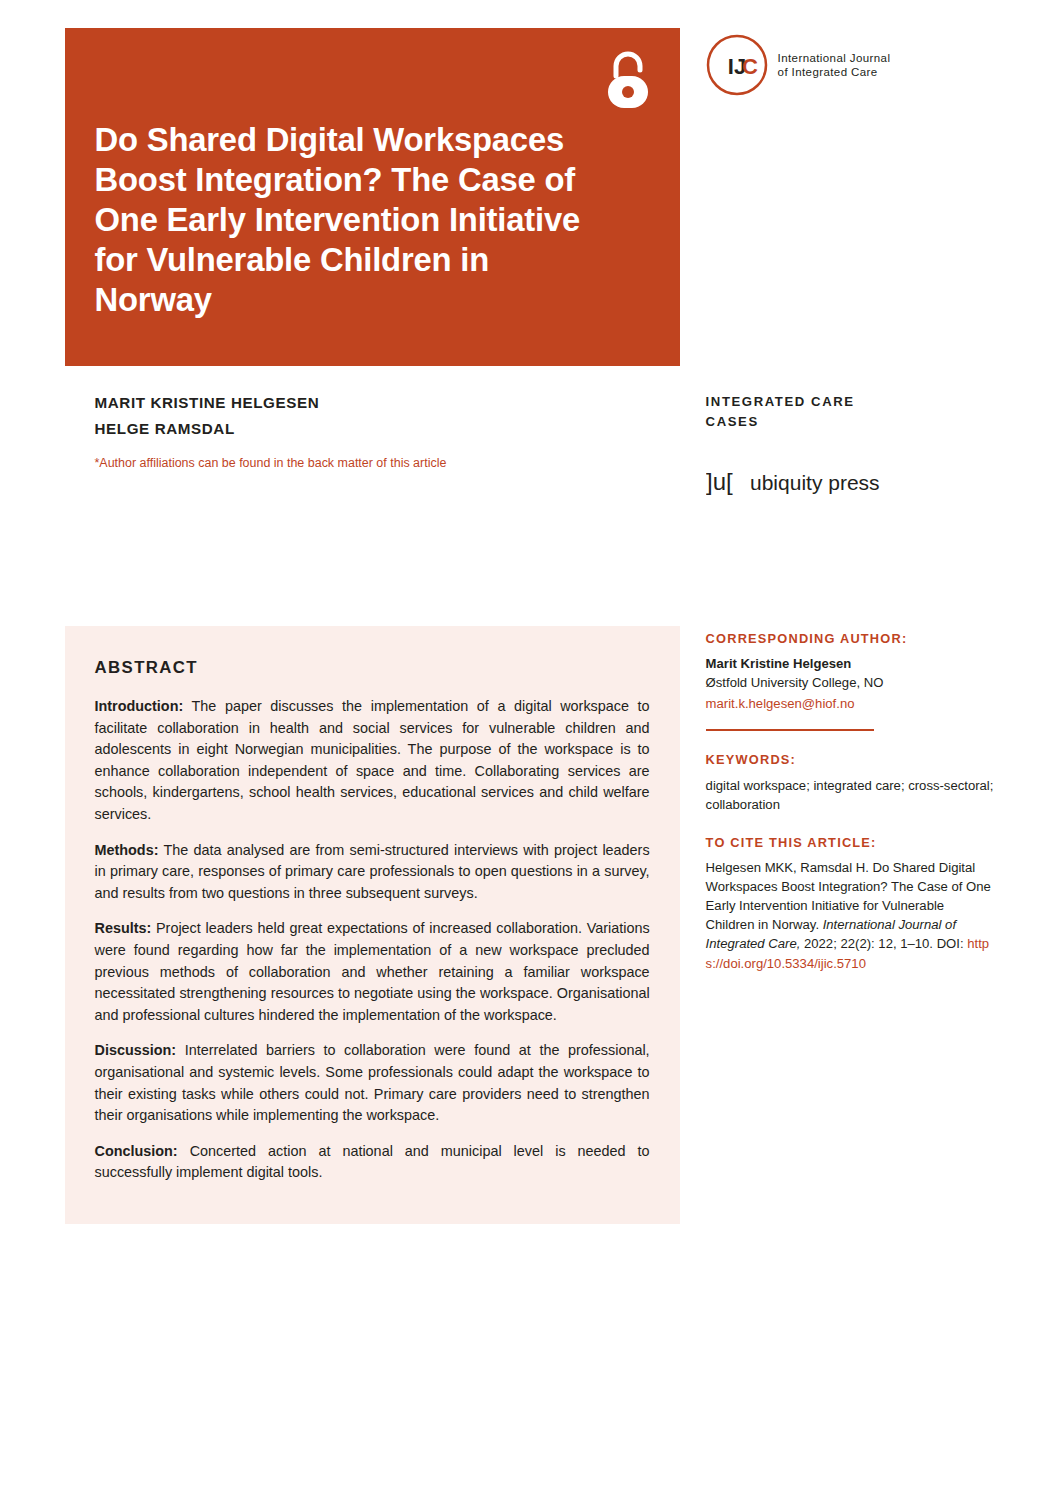Do Shared Digital Workspaces Boost Integration? The Case of One Early Intervention Initiative for Vulnerable Children in Norway
IJ C
International Journal of Integrated Care
Marit Kristine Helgesen
Helge Ramsdal
*Author affiliations can be found in the back matter of this article
Integrated Care
Cases
]u[ ubiquity press
Abstract
Introduction: The paper discusses the implementation of a digital workspace to facilitate collaboration in health and social services for vulnerable children and adolescents in eight Norwegian municipalities. The purpose of the workspace is to enhance collaboration independent of space and time. Collaborating services are schools, kindergartens, school health services, educational services and child welfare services.
Methods: The data analysed are from semi-structured interviews with project leaders in primary care, responses of primary care professionals to open questions in a survey, and results from two questions in three subsequent surveys.
Results: Project leaders held great expectations of increased collaboration. Variations were found regarding how far the implementation of a new workspace precluded previous methods of collaboration and whether retaining a familiar workspace necessitated strengthening resources to negotiate using the workspace. Organisational and professional cultures hindered the implementation of the workspace.
Discussion: Interrelated barriers to collaboration were found at the professional, organisational and systemic levels. Some professionals could adapt the workspace to their existing tasks while others could not. Primary care providers need to strengthen their organisations while implementing the workspace.
Conclusion: Concerted action at national and municipal level is needed to successfully implement digital tools.
Corresponding author:
Marit Kristine Helgesen
Østfold University College, NO
marit.k.helgesen@hiof.no
Keywords:
digital workspace; integrated care; cross-sectoral; collaboration
To cite this article:
Helgesen MKK, Ramsdal H. Do Shared Digital Workspaces Boost Integration? The Case of One Early Intervention Initiative for Vulnerable Children in Norway. International Journal of Integrated Care, 2022; 22(2): 12, 1–10. DOI: https://doi.org/10.5334/ijic.5710